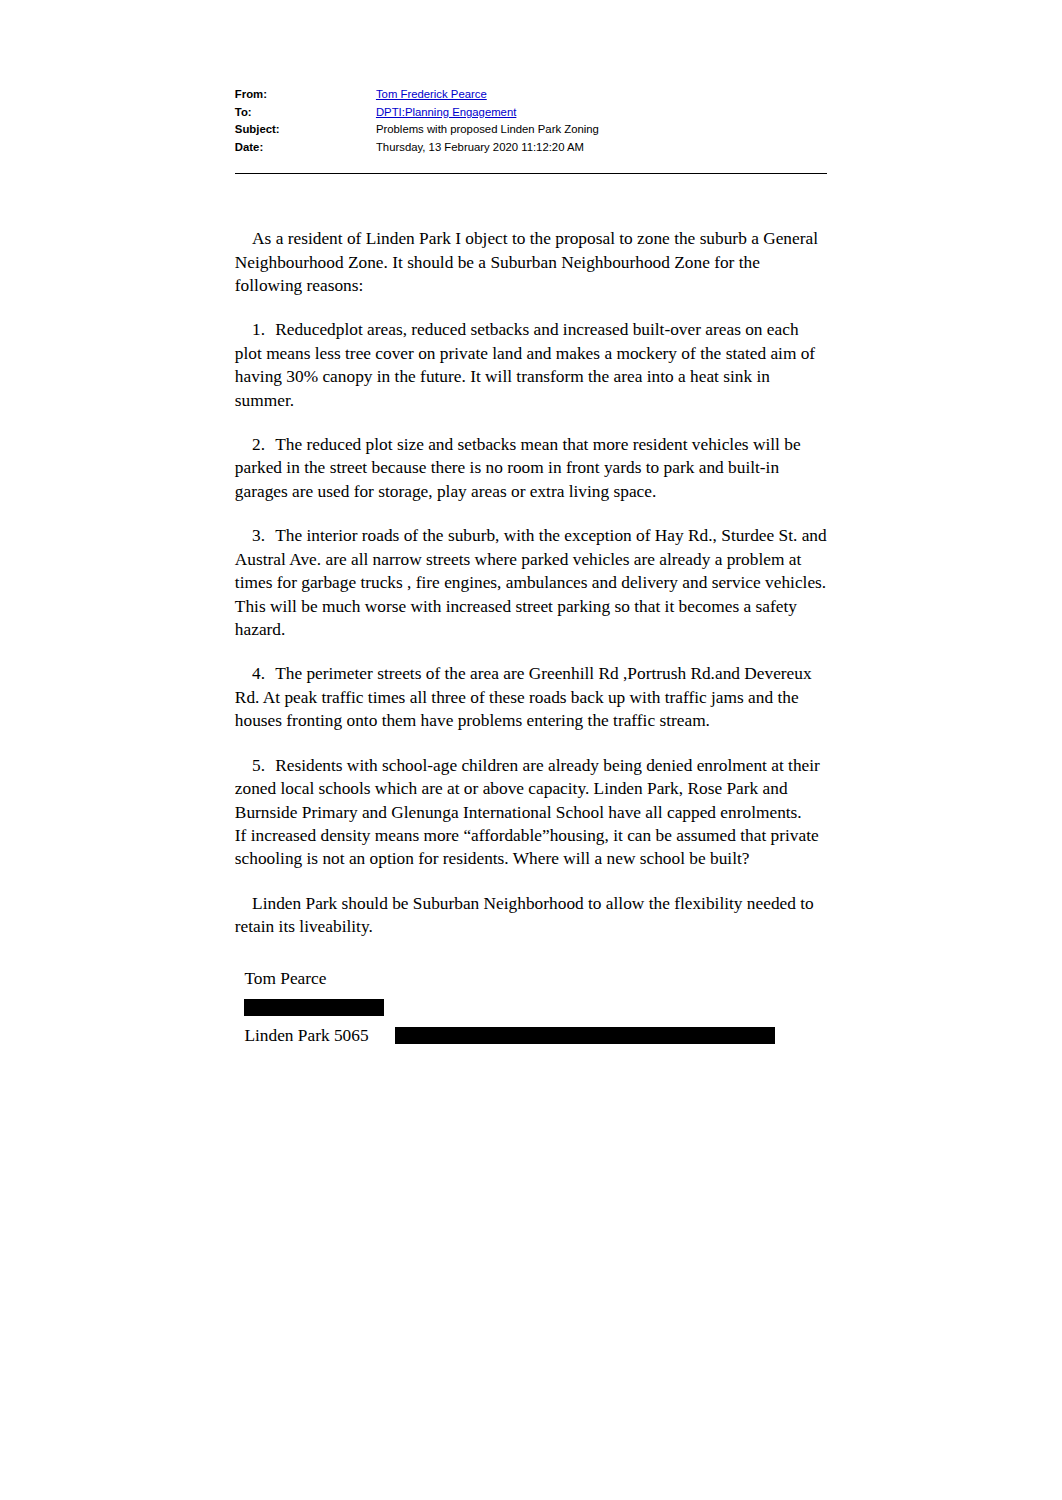| From: | Tom Frederick Pearce |
| To: | DPTI:Planning Engagement |
| Subject: | Problems with proposed Linden Park Zoning |
| Date: | Thursday, 13 February 2020 11:12:20 AM |
As a resident of Linden Park I object to the proposal to zone the suburb a General Neighbourhood Zone. It should be a Suburban Neighbourhood Zone for the following reasons:
1. Reducedplot areas, reduced setbacks and increased built-over areas on each plot means less tree cover on private land and makes a mockery of the stated aim of having 30% canopy in the future. It will transform the area into a heat sink in summer.
2. The reduced plot size and setbacks mean that more resident vehicles will be parked in the street because there is no room in front yards to park and built-in garages are used for storage, play areas or extra living space.
3. The interior roads of the suburb, with the exception of Hay Rd., Sturdee St. and Austral Ave. are all narrow streets where parked vehicles are already a problem at times for garbage trucks , fire engines, ambulances and delivery and service vehicles. This will be much worse with increased street parking so that it becomes a safety hazard.
4. The perimeter streets of the area are Greenhill Rd ,Portrush Rd.and Devereux Rd. At peak traffic times all three of these roads back up with traffic jams and the houses fronting onto them have problems entering the traffic stream.
5. Residents with school-age children are already being denied enrolment at their zoned local schools which are at or above capacity. Linden Park, Rose Park and Burnside Primary and Glenunga International School have all capped enrolments.
If increased density means more “affordable”housing, it can be assumed that private schooling is not an option for residents. Where will a new school be built?
Linden Park should be Suburban Neighborhood to allow the flexibility needed to retain its liveability.
Tom Pearce
Linden Park 5065